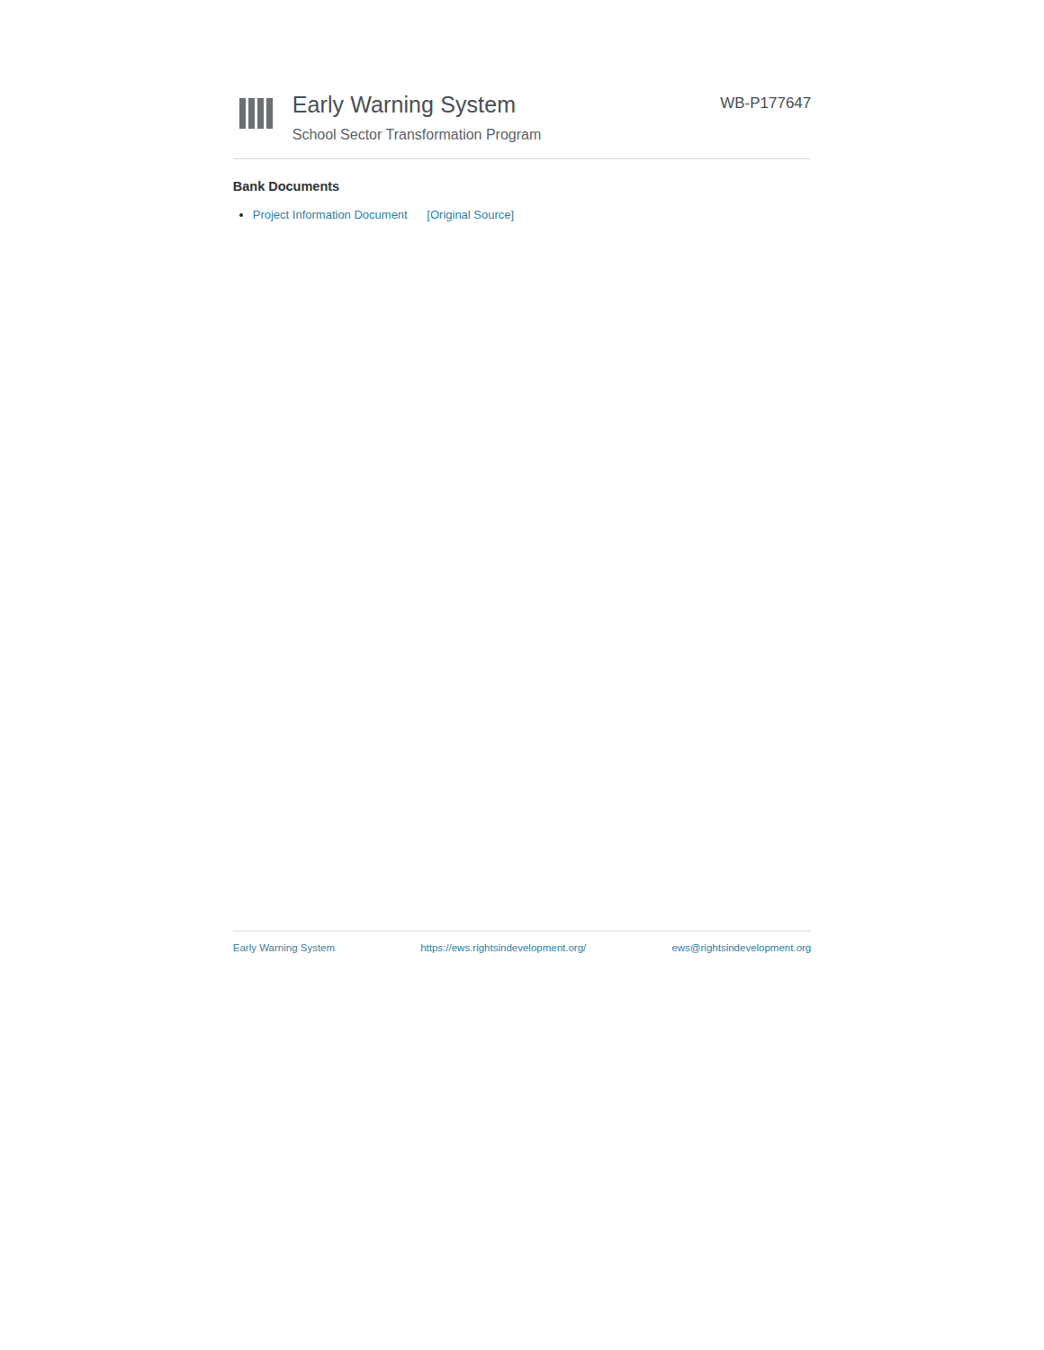Early Warning System
School Sector Transformation Program
WB-P177647
Bank Documents
Project Information Document [Original Source]
Early Warning System
https://ews.rightsindevelopment.org/
ews@rightsindevelopment.org